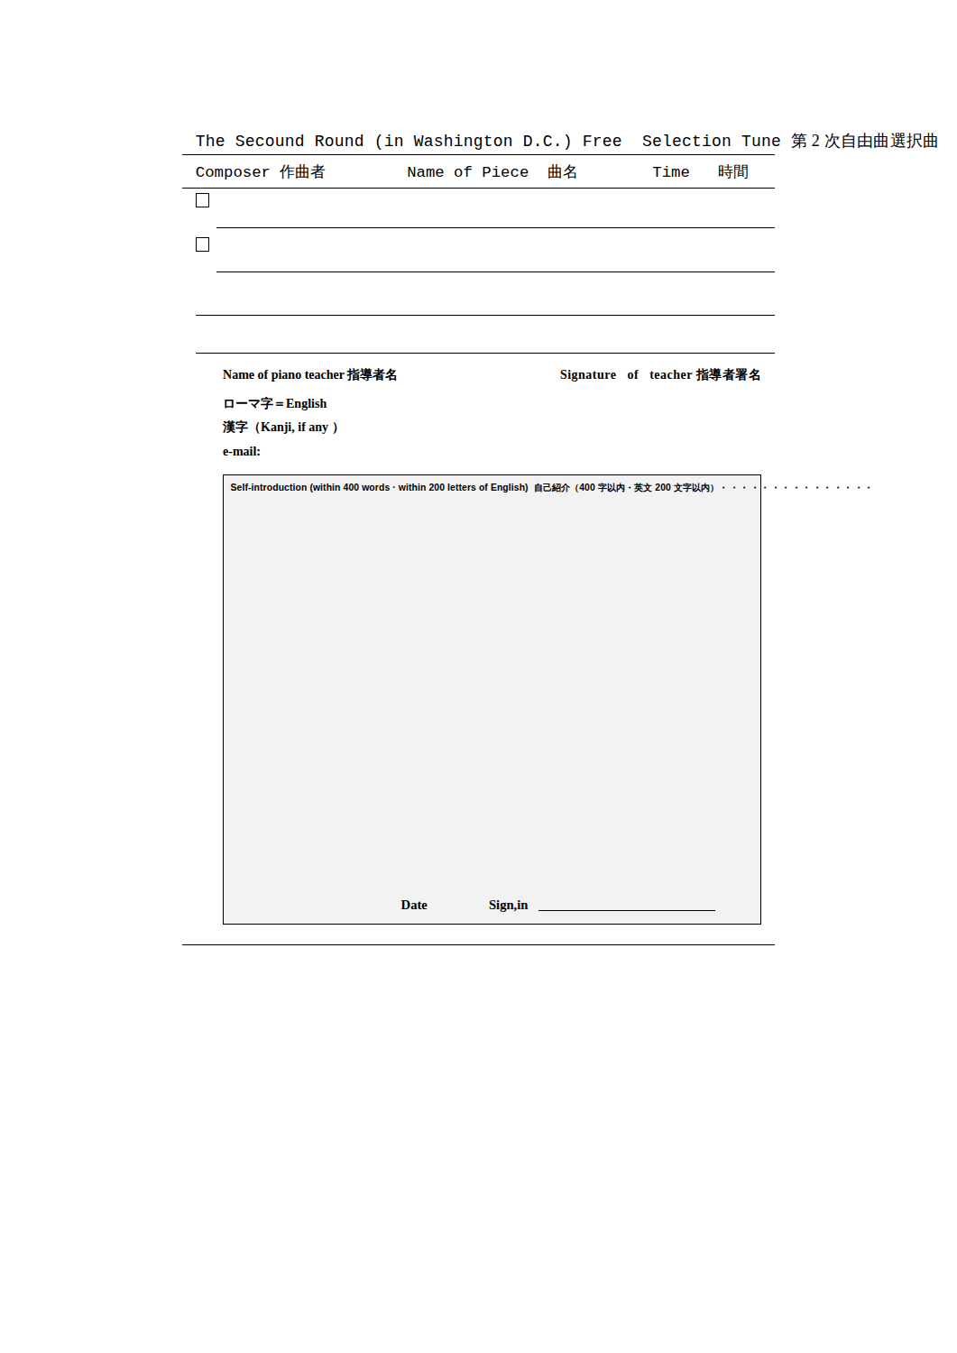The Secound Round (in Washington D.C.) Free Selection Tune 第 2 次自由曲選択曲
Composer 作曲者
Name of Piece 曲名
Time 時間
Name of piano teacher 指導者名
Signature of teacher 指導者署名
ローマ字＝English
漢字（Kanji, if any ）
e-mail:
Self-introduction (within 400 words · within 200 letters of English) 自己紹介（400 字以内・英文 200 文字以内）・・・・・・・・・・・・・・・
Date Sign,in